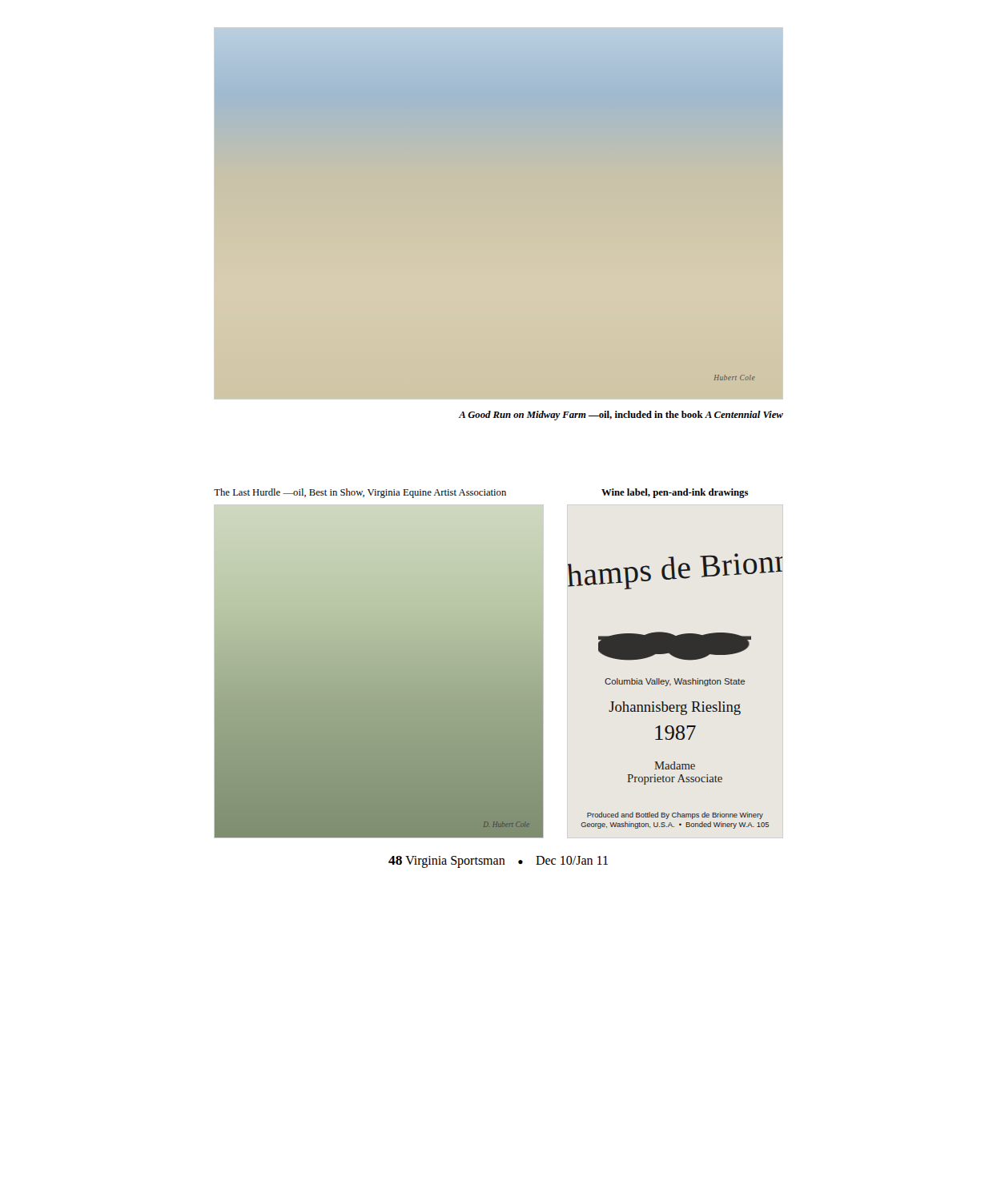Hubert Cole
A Good Run on Midway Farm —oil, included in the book A Centennial View
The Last Hurdle —oil, Best in Show, Virginia Equine Artist Association
Wine label, pen-and-ink drawings
D. Hubert Cole
Champs de Brionne
Columbia Valley, Washington State
Johannisberg Riesling
1987
Madame
Proprietor Associate
Produced and Bottled By Champs de Brionne Winery
George, Washington, U.S.A. • Bonded Winery W.A. 105
48 Virginia Sportsman ● Dec 10/Jan 11